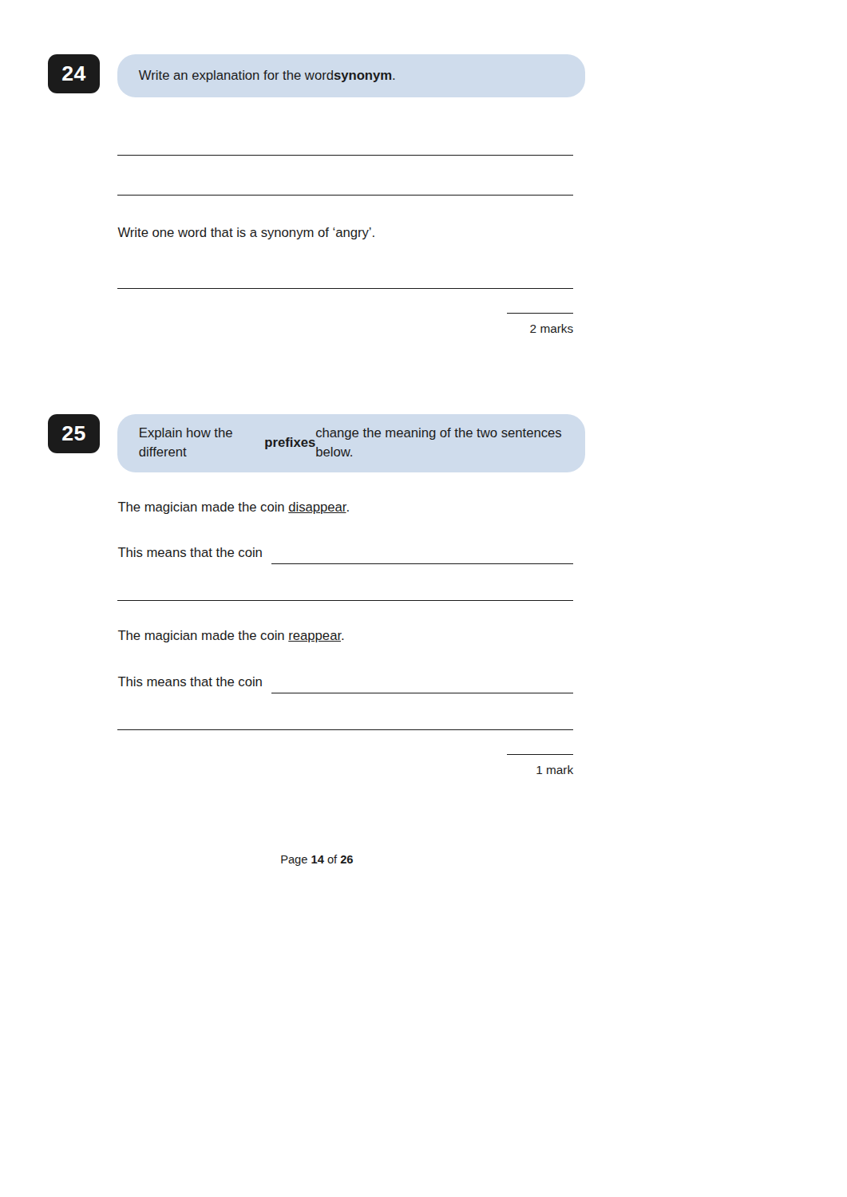24
Write an explanation for the word synonym.
Write one word that is a synonym of ‘angry’.
2 marks
25
Explain how the different prefixes change the meaning of the two sentences below.
The magician made the coin disappear.
This means that the coin
The magician made the coin reappear.
This means that the coin
1 mark
Page 14 of 26